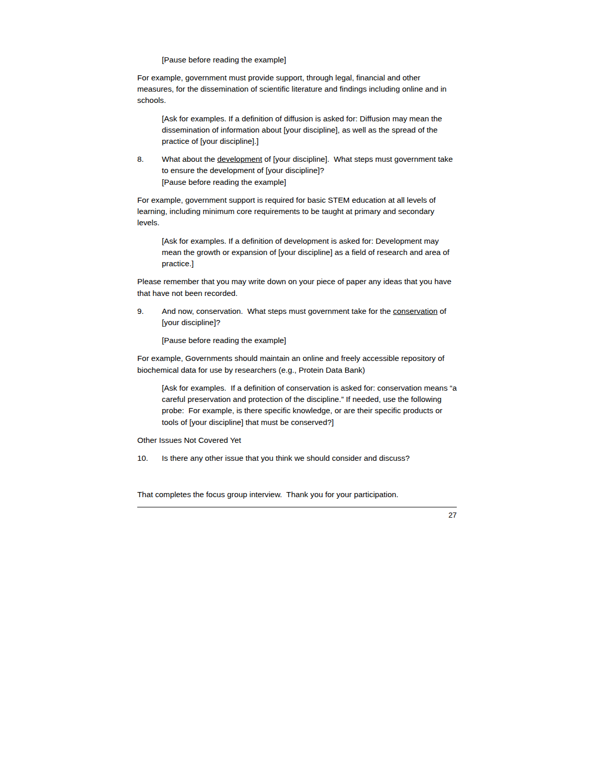[Pause before reading the example]
For example, government must provide support, through legal, financial and other measures, for the dissemination of scientific literature and findings including online and in schools.
[Ask for examples. If a definition of diffusion is asked for: Diffusion may mean the dissemination of information about [your discipline], as well as the spread of the practice of [your discipline].]
8.
What about the development of [your discipline]. What steps must government take to ensure the development of [your discipline]?
[Pause before reading the example]
For example, government support is required for basic STEM education at all levels of learning, including minimum core requirements to be taught at primary and secondary levels.
[Ask for examples. If a definition of development is asked for: Development may mean the growth or expansion of [your discipline] as a field of research and area of practice.]
Please remember that you may write down on your piece of paper any ideas that you have that have not been recorded.
9.
And now, conservation. What steps must government take for the conservation of [your discipline]?
[Pause before reading the example]
For example, Governments should maintain an online and freely accessible repository of biochemical data for use by researchers (e.g., Protein Data Bank)
[Ask for examples. If a definition of conservation is asked for: conservation means “a careful preservation and protection of the discipline.” If needed, use the following probe: For example, is there specific knowledge, or are their specific products or tools of [your discipline] that must be conserved?]
Other Issues Not Covered Yet
10.
Is there any other issue that you think we should consider and discuss?
That completes the focus group interview. Thank you for your participation.
27